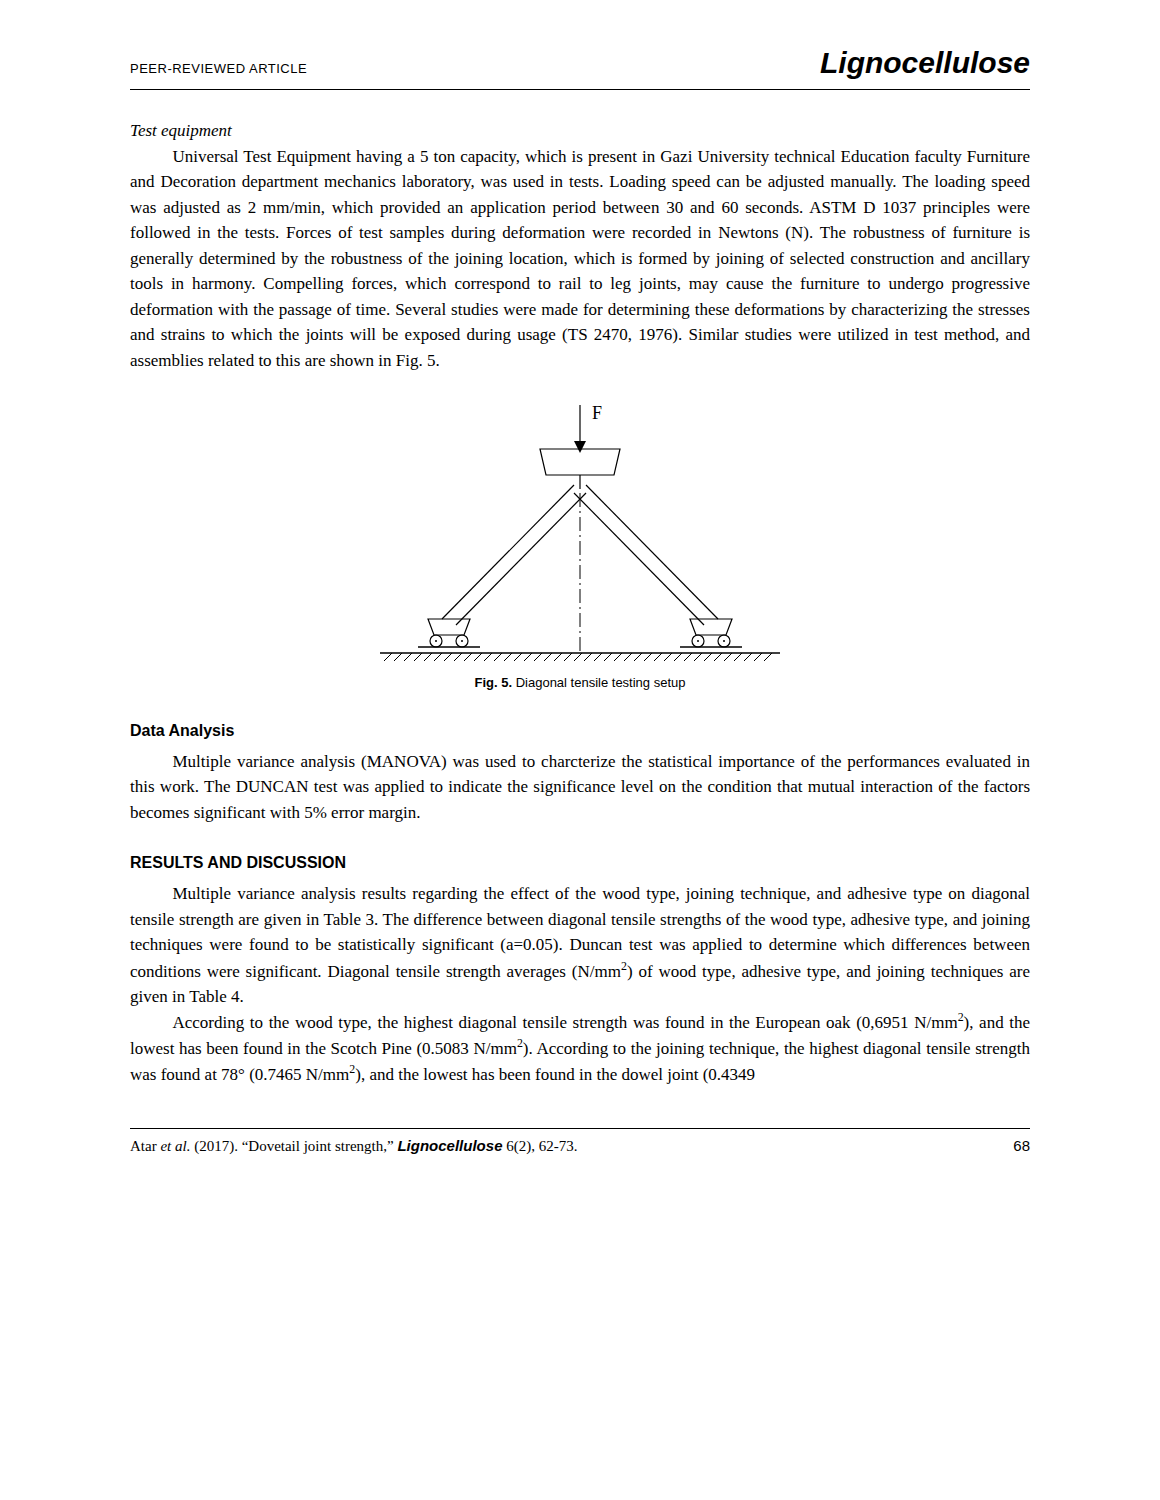PEER-REVIEWED ARTICLE
Lignocellulose
Test equipment
Universal Test Equipment having a 5 ton capacity, which is present in Gazi University technical Education faculty Furniture and Decoration department mechanics laboratory, was used in tests. Loading speed can be adjusted manually. The loading speed was adjusted as 2 mm/min, which provided an application period between 30 and 60 seconds. ASTM D 1037 principles were followed in the tests. Forces of test samples during deformation were recorded in Newtons (N). The robustness of furniture is generally determined by the robustness of the joining location, which is formed by joining of selected construction and ancillary tools in harmony. Compelling forces, which correspond to rail to leg joints, may cause the furniture to undergo progressive deformation with the passage of time. Several studies were made for determining these deformations by characterizing the stresses and strains to which the joints will be exposed during usage (TS 2470, 1976). Similar studies were utilized in test method, and assemblies related to this are shown in Fig. 5.
F
Fig. 5. Diagonal tensile testing setup
Data Analysis
Multiple variance analysis (MANOVA) was used to charcterize the statistical importance of the performances evaluated in this work. The DUNCAN test was applied to indicate the significance level on the condition that mutual interaction of the factors becomes significant with 5% error margin.
RESULTS AND DISCUSSION
Multiple variance analysis results regarding the effect of the wood type, joining technique, and adhesive type on diagonal tensile strength are given in Table 3. The difference between diagonal tensile strengths of the wood type, adhesive type, and joining techniques were found to be statistically significant (a=0.05). Duncan test was applied to determine which differences between conditions were significant. Diagonal tensile strength averages (N/mm2) of wood type, adhesive type, and joining techniques are given in Table 4.
According to the wood type, the highest diagonal tensile strength was found in the European oak (0,6951 N/mm2), and the lowest has been found in the Scotch Pine (0.5083 N/mm2). According to the joining technique, the highest diagonal tensile strength was found at 78° (0.7465 N/mm2), and the lowest has been found in the dowel joint (0.4349
Atar et al. (2017). “Dovetail joint strength,” Lignocellulose 6(2), 62-73.
68